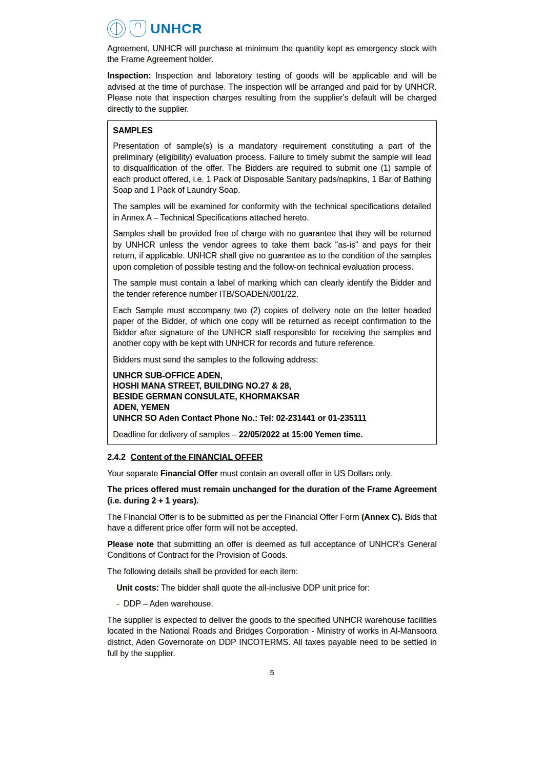UNHCR
Agreement, UNHCR will purchase at minimum the quantity kept as emergency stock with the Frame Agreement holder.
Inspection: Inspection and laboratory testing of goods will be applicable and will be advised at the time of purchase. The inspection will be arranged and paid for by UNHCR. Please note that inspection charges resulting from the supplier's default will be charged directly to the supplier.
SAMPLES
Presentation of sample(s) is a mandatory requirement constituting a part of the preliminary (eligibility) evaluation process. Failure to timely submit the sample will lead to disqualification of the offer. The Bidders are required to submit one (1) sample of each product offered, i.e. 1 Pack of Disposable Sanitary pads/napkins, 1 Bar of Bathing Soap and 1 Pack of Laundry Soap.
The samples will be examined for conformity with the technical specifications detailed in Annex A – Technical Specifications attached hereto.
Samples shall be provided free of charge with no guarantee that they will be returned by UNHCR unless the vendor agrees to take them back "as-is" and pays for their return, if applicable. UNHCR shall give no guarantee as to the condition of the samples upon completion of possible testing and the follow-on technical evaluation process.
The sample must contain a label of marking which can clearly identify the Bidder and the tender reference number ITB/SOADEN/001/22.
Each Sample must accompany two (2) copies of delivery note on the letter headed paper of the Bidder, of which one copy will be returned as receipt confirmation to the Bidder after signature of the UNHCR staff responsible for receiving the samples and another copy with be kept with UNHCR for records and future reference.
Bidders must send the samples to the following address:
UNHCR SUB-OFFICE ADEN,
HOSHI MANA STREET, BUILDING NO.27 & 28,
BESIDE GERMAN CONSULATE, KHORMAKSAR
ADEN, YEMEN
UNHCR SO Aden Contact Phone No.: Tel: 02-231441 or 01-235111
Deadline for delivery of samples – 22/05/2022 at 15:00 Yemen time.
2.4.2 Content of the FINANCIAL OFFER
Your separate Financial Offer must contain an overall offer in US Dollars only.
The prices offered must remain unchanged for the duration of the Frame Agreement (i.e. during 2 + 1 years).
The Financial Offer is to be submitted as per the Financial Offer Form (Annex C). Bids that have a different price offer form will not be accepted.
Please note that submitting an offer is deemed as full acceptance of UNHCR's General Conditions of Contract for the Provision of Goods.
The following details shall be provided for each item:
Unit costs: The bidder shall quote the all-inclusive DDP unit price for:
DDP – Aden warehouse.
The supplier is expected to deliver the goods to the specified UNHCR warehouse facilities located in the National Roads and Bridges Corporation - Ministry of works in Al-Mansoora district, Aden Governorate on DDP INCOTERMS. All taxes payable need to be settled in full by the supplier.
5